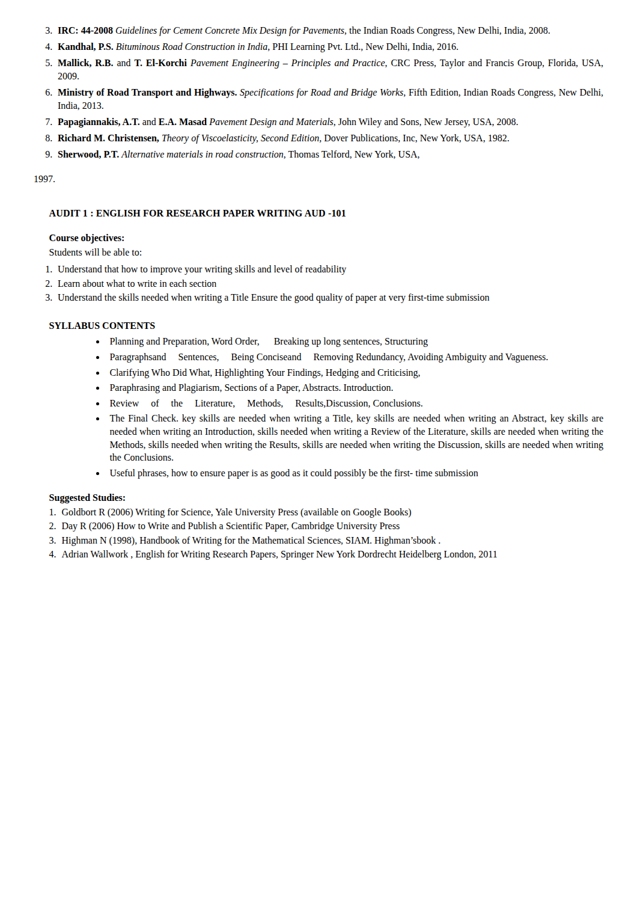IRC: 44-2008 Guidelines for Cement Concrete Mix Design for Pavements, the Indian Roads Congress, New Delhi, India, 2008.
Kandhal, P.S. Bituminous Road Construction in India, PHI Learning Pvt. Ltd., New Delhi, India, 2016.
Mallick, R.B. and T. El-Korchi Pavement Engineering – Principles and Practice, CRC Press, Taylor and Francis Group, Florida, USA, 2009.
Ministry of Road Transport and Highways. Specifications for Road and Bridge Works, Fifth Edition, Indian Roads Congress, New Delhi, India, 2013.
Papagiannakis, A.T. and E.A. Masad Pavement Design and Materials, John Wiley and Sons, New Jersey, USA, 2008.
Richard M. Christensen, Theory of Viscoelasticity, Second Edition, Dover Publications, Inc, New York, USA, 1982.
Sherwood, P.T. Alternative materials in road construction, Thomas Telford, New York, USA,
1997.
AUDIT 1 : ENGLISH FOR RESEARCH PAPER WRITING AUD -101
Course objectives:
Students will be able to:
Understand that how to improve your writing skills and level of readability
Learn about what to write in each section
Understand the skills needed when writing a Title Ensure the good quality of paper at very first-time submission
SYLLABUS CONTENTS
Planning and Preparation, Word Order, Breaking up long sentences, Structuring
Paragraphsand Sentences, Being Conciseand Removing Redundancy, Avoiding Ambiguity and Vagueness.
Clarifying Who Did What, Highlighting Your Findings, Hedging and Criticising,
Paraphrasing and Plagiarism, Sections of a Paper, Abstracts. Introduction.
Review of the Literature, Methods, Results,Discussion, Conclusions.
The Final Check. key skills are needed when writing a Title, key skills are needed when writing an Abstract, key skills are needed when writing an Introduction, skills needed when writing a Review of the Literature, skills are needed when writing the Methods, skills needed when writing the Results, skills are needed when writing the Discussion, skills are needed when writing the Conclusions.
Useful phrases, how to ensure paper is as good as it could possibly be the first- time submission
Suggested Studies:
Goldbort R (2006) Writing for Science, Yale University Press (available on Google Books)
Day R (2006) How to Write and Publish a Scientific Paper, Cambridge University Press
Highman N (1998), Handbook of Writing for the Mathematical Sciences, SIAM. Highman’sbook .
Adrian Wallwork , English for Writing Research Papers, Springer New York Dordrecht Heidelberg London, 2011